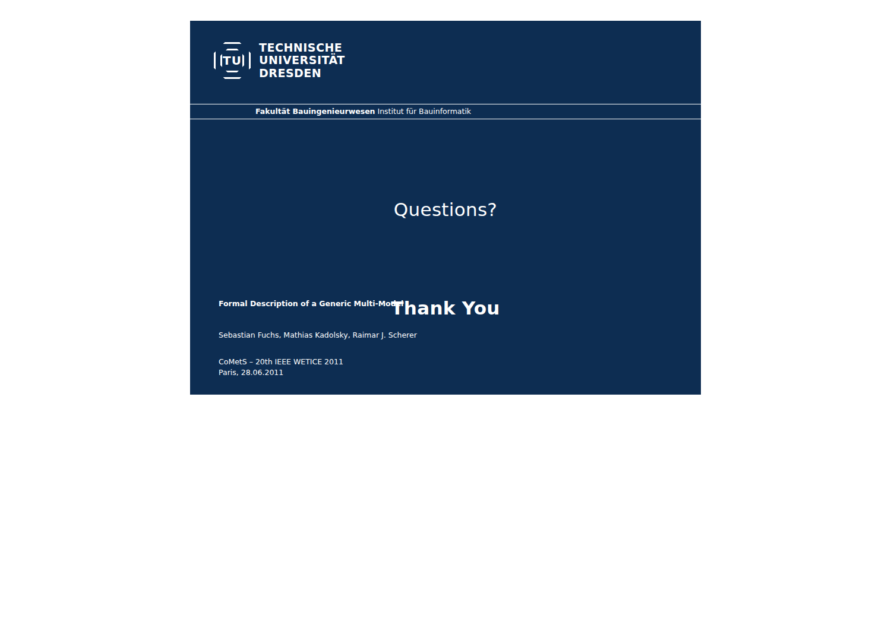TU
Technische
Universität
Dresden
Fakultät Bauingenieurwesen Institut für Bauinformatik
Questions?
Thank You
Formal Description of a Generic Multi-Model
Sebastian Fuchs, Mathias Kadolsky, Raimar J. Scherer
CoMetS – 20th IEEE WETICE 2011
Paris, 28.06.2011